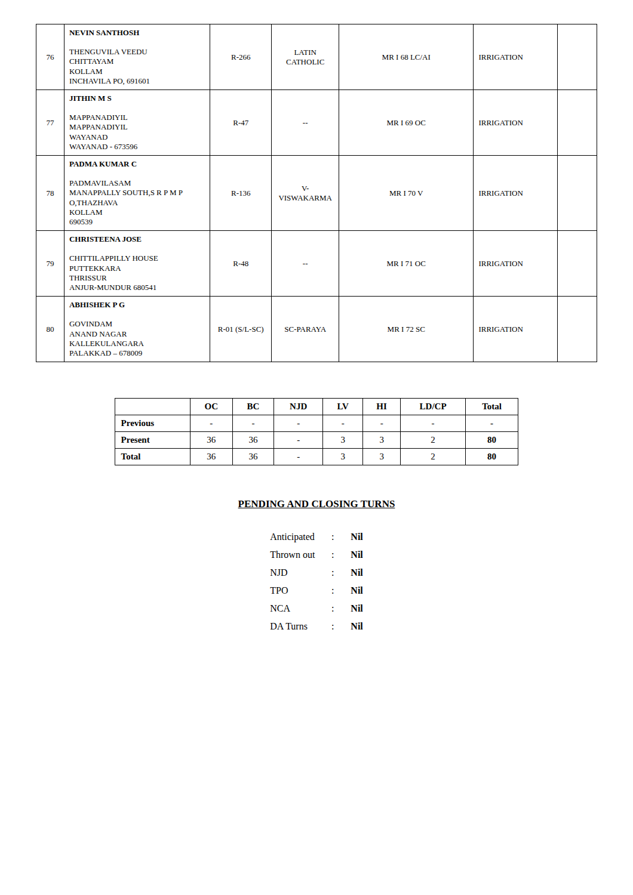| 76 | NEVIN SANTHOSH THENGUVILA VEEDU CHITTAYAM KOLLAM INCHAVILA PO, 691601 | R-266 | LATIN CATHOLIC | MR I 68 LC/AI | IRRIGATION | |
| 77 | JITHIN M S MAPPANADIYIL MAPPANADIYIL WAYANAD WAYANAD - 673596 | R-47 | -- | MR I 69 OC | IRRIGATION | |
| 78 | PADMA KUMAR C PADMAVILASAM MANAPPALLY SOUTH,S R P M P O,THAZHAVA KOLLAM 690539 | R-136 | V-VISWAKARMA | MR I 70 V | IRRIGATION | |
| 79 | CHRISTEENA JOSE CHITTILAPPILLY HOUSE PUTTEKKARA THRISSUR ANJUR-MUNDUR 680541 | R-48 | -- | MR I 71 OC | IRRIGATION | |
| 80 | ABHISHEK P G GOVINDAM ANAND NAGAR KALLEKULANGARA PALAKKAD – 678009 | R-01 (S/L-SC) | SC-PARAYA | MR I 72 SC | IRRIGATION | |
| | OC | BC | NJD | LV | HI | LD/CP | Total |
| --- | --- | --- | --- | --- | --- | --- | --- |
| Previous | - | - | - | - | - | - | - |
| Present | 36 | 36 | - | 3 | 3 | 2 | 80 |
| Total | 36 | 36 | - | 3 | 3 | 2 | 80 |
PENDING AND CLOSING TURNS
| Anticipated | : | Nil |
| Thrown out | : | Nil |
| NJD | : | Nil |
| TPO | : | Nil |
| NCA | : | Nil |
| DA Turns | : | Nil |